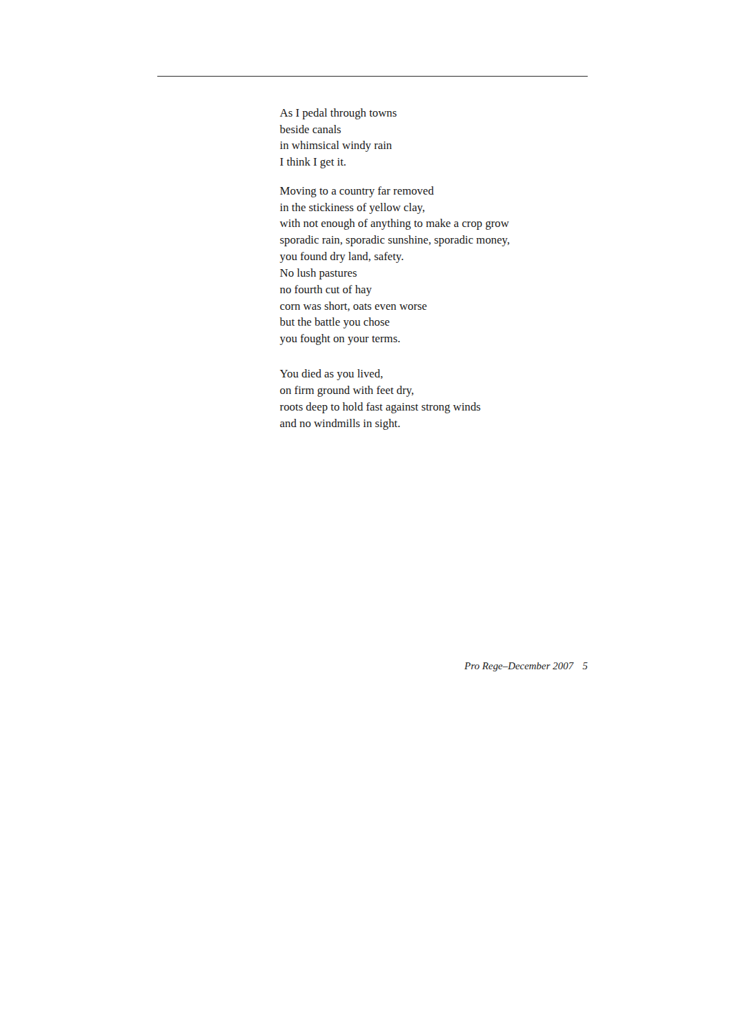As I pedal through towns
beside canals
in whimsical windy rain
I think I get it.
Moving to a country far removed
in the stickiness of yellow clay,
with not enough of anything to make a crop grow
sporadic rain, sporadic sunshine, sporadic money,
you found dry land, safety.
No lush pastures
no fourth cut of hay
corn was short, oats even worse
but the battle you chose
you fought on your terms.
You died as you lived,
on firm ground with feet dry,
roots deep to hold fast against strong winds
and no windmills in sight.
Pro Rege–December 20075